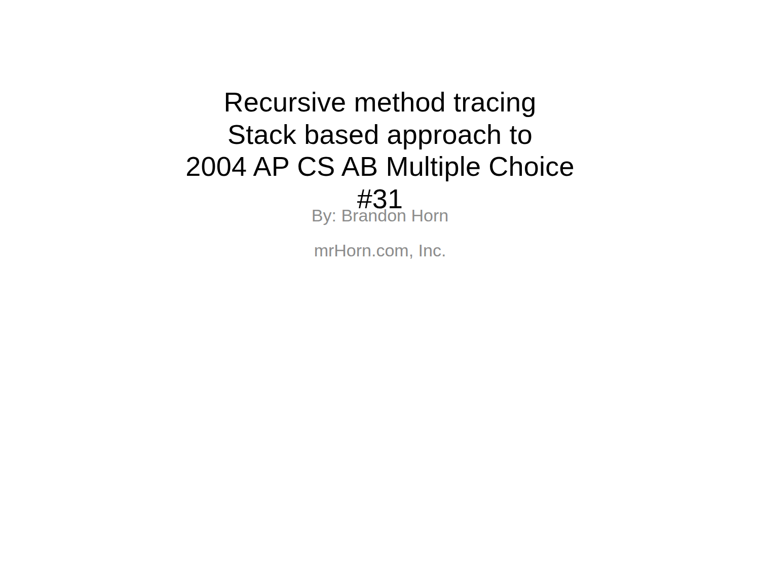Recursive method tracing Stack based approach to 2004 AP CS AB Multiple Choice #31
By: Brandon Horn
mrHorn.com, Inc.